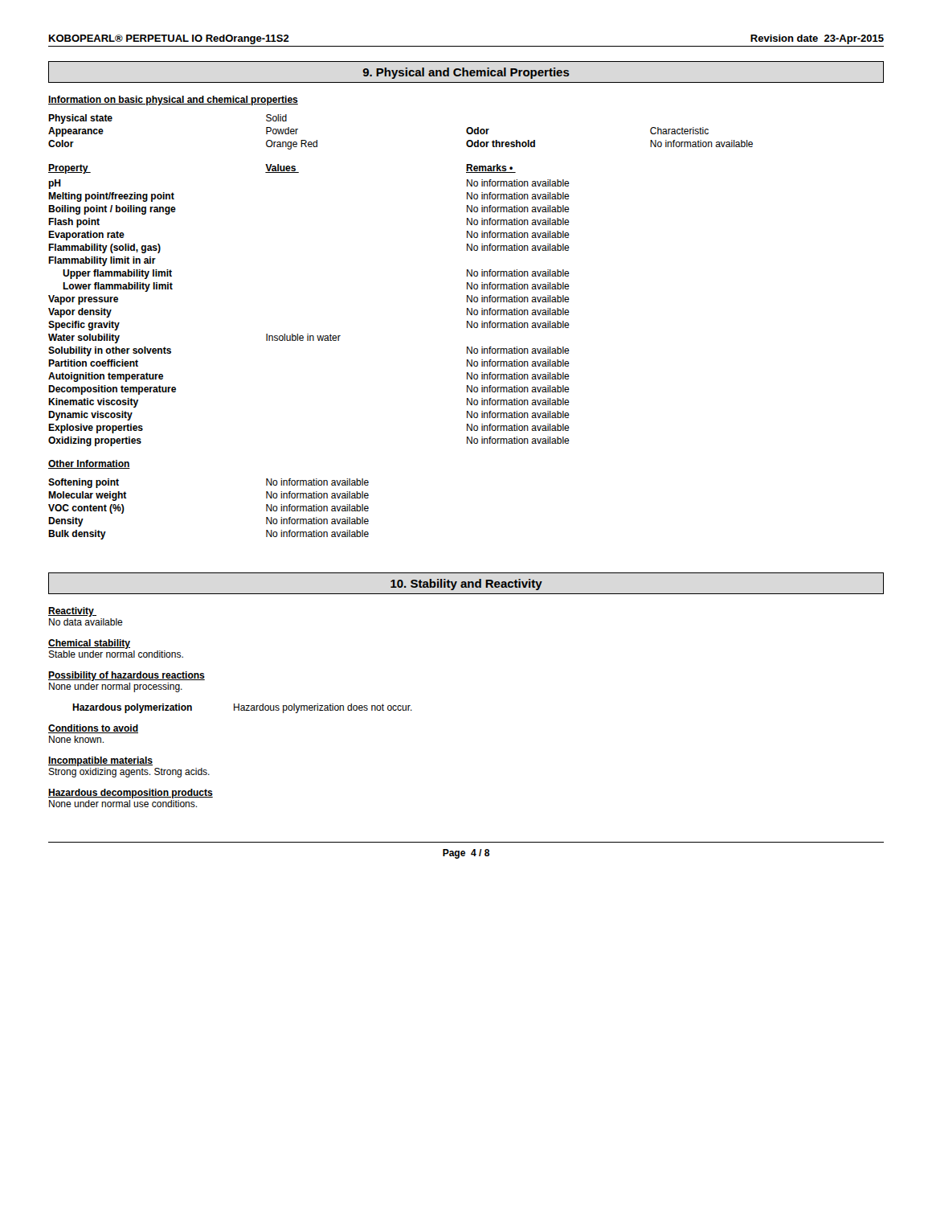KOBOPEARL® PERPETUAL IO RedOrange-11S2 Revision date 23-Apr-2015
9. Physical and Chemical Properties
Information on basic physical and chemical properties
| Physical state | Solid | | |
| Appearance | Powder | Odor | Characteristic |
| Color | Orange Red | Odor threshold | No information available |
| Property | Values | Remarks • |
| pH | | No information available |
| Melting point/freezing point | | No information available |
| Boiling point / boiling range | | No information available |
| Flash point | | No information available |
| Evaporation rate | | No information available |
| Flammability (solid, gas) | | No information available |
| Flammability limit in air | | |
| Upper flammability limit | | No information available |
| Lower flammability limit | | No information available |
| Vapor pressure | | No information available |
| Vapor density | | No information available |
| Specific gravity | | No information available |
| Water solubility | Insoluble in water | |
| Solubility in other solvents | | No information available |
| Partition coefficient | | No information available |
| Autoignition temperature | | No information available |
| Decomposition temperature | | No information available |
| Kinematic viscosity | | No information available |
| Dynamic viscosity | | No information available |
| Explosive properties | | No information available |
| Oxidizing properties | | No information available |
Other Information
| Softening point | No information available |
| Molecular weight | No information available |
| VOC content (%) | No information available |
| Density | No information available |
| Bulk density | No information available |
10. Stability and Reactivity
Reactivity
No data available
Chemical stability
Stable under normal conditions.
Possibility of hazardous reactions
None under normal processing.
Hazardous polymerization Hazardous polymerization does not occur.
Conditions to avoid
None known.
Incompatible materials
Strong oxidizing agents. Strong acids.
Hazardous decomposition products
None under normal use conditions.
Page 4 / 8